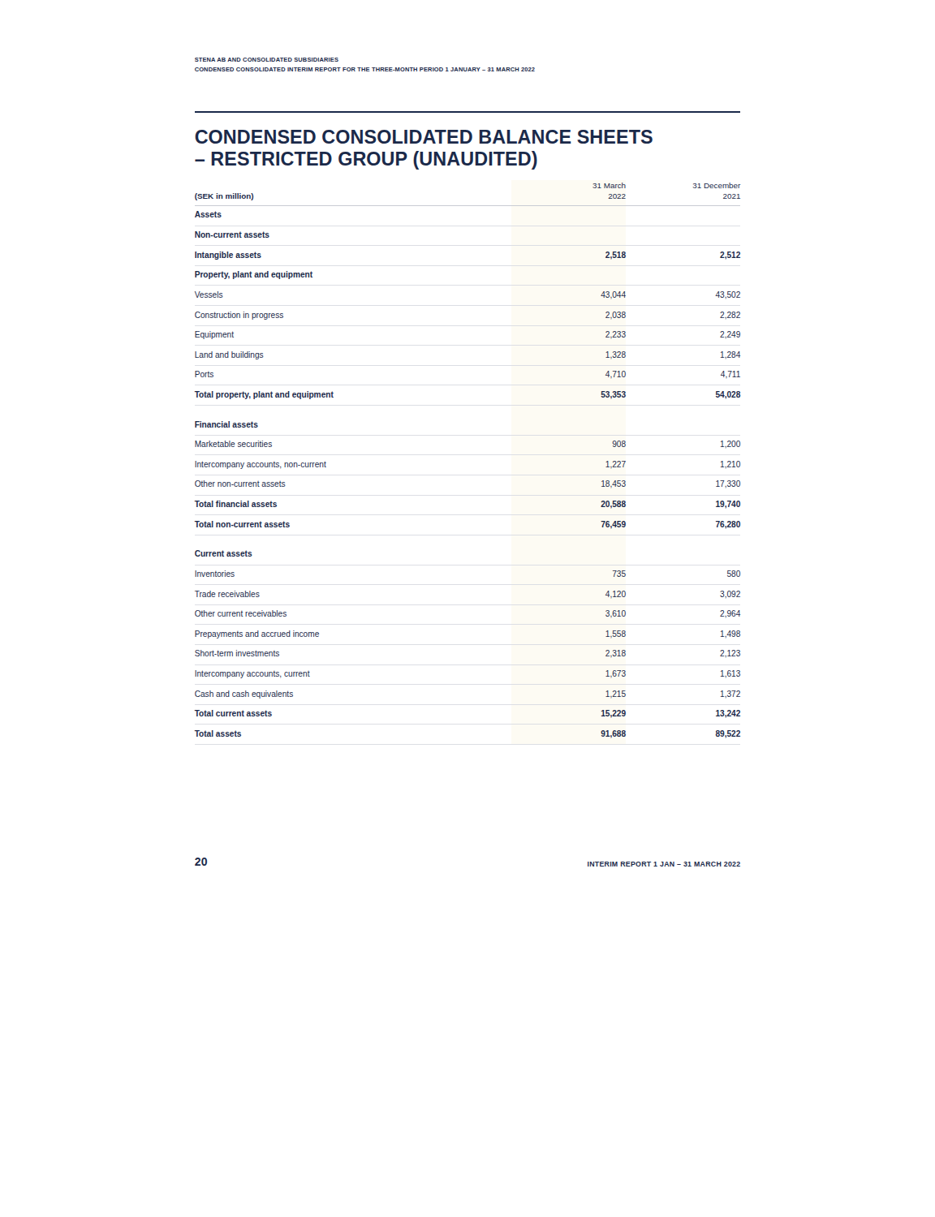STENA AB AND CONSOLIDATED SUBSIDIARIES
CONDENSED CONSOLIDATED INTERIM REPORT FOR THE THREE-MONTH PERIOD 1 JANUARY – 31 MARCH 2022
Condensed Consolidated Balance Sheets
– Restricted Group (Unaudited)
| | 31 March | 31 December |
| --- | --- | --- |
| (SEK in million) | 2022 | 2021 |
| Assets | | |
| Non-current assets | | |
| Intangible assets | 2,518 | 2,512 |
| Property, plant and equipment | | |
| Vessels | 43,044 | 43,502 |
| Construction in progress | 2,038 | 2,282 |
| Equipment | 2,233 | 2,249 |
| Land and buildings | 1,328 | 1,284 |
| Ports | 4,710 | 4,711 |
| Total property, plant and equipment | 53,353 | 54,028 |
| Financial assets | | |
| Marketable securities | 908 | 1,200 |
| Intercompany accounts, non-current | 1,227 | 1,210 |
| Other non-current assets | 18,453 | 17,330 |
| Total financial assets | 20,588 | 19,740 |
| Total non-current assets | 76,459 | 76,280 |
| Current assets | | |
| Inventories | 735 | 580 |
| Trade receivables | 4,120 | 3,092 |
| Other current receivables | 3,610 | 2,964 |
| Prepayments and accrued income | 1,558 | 1,498 |
| Short-term investments | 2,318 | 2,123 |
| Intercompany accounts, current | 1,673 | 1,613 |
| Cash and cash equivalents | 1,215 | 1,372 |
| Total current assets | 15,229 | 13,242 |
| Total assets | 91,688 | 89,522 |
20
Interim report 1 Jan – 31 March 2022